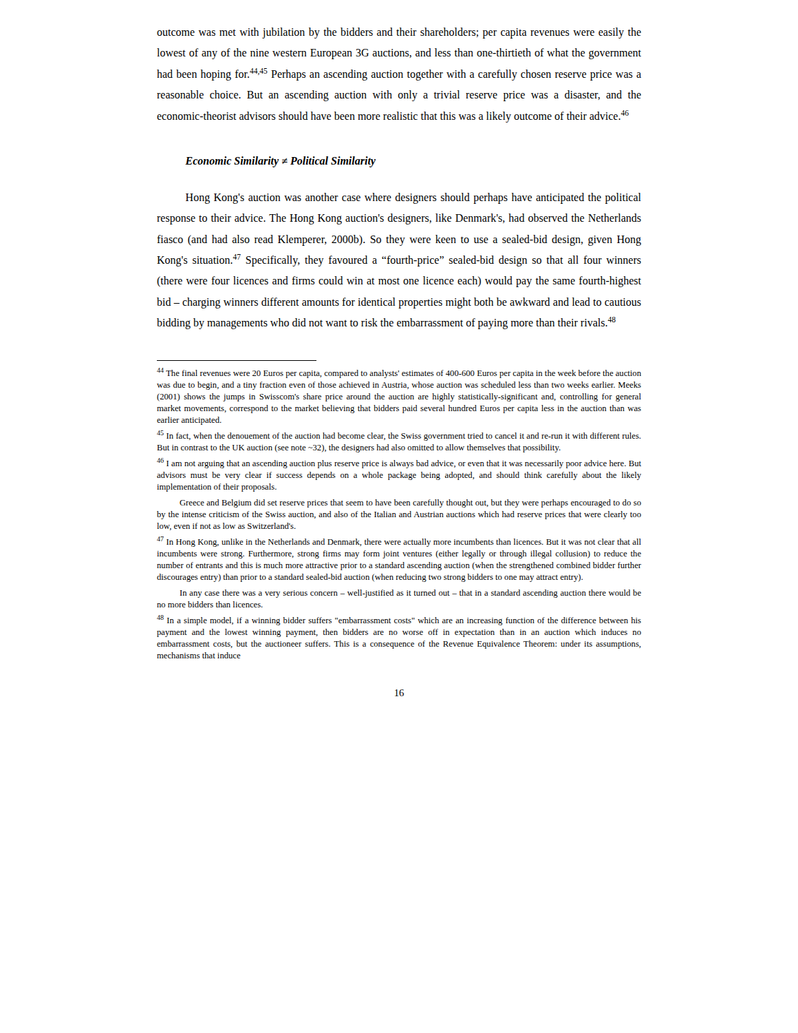outcome was met with jubilation by the bidders and their shareholders; per capita revenues were easily the lowest of any of the nine western European 3G auctions, and less than one-thirtieth of what the government had been hoping for.44,45 Perhaps an ascending auction together with a carefully chosen reserve price was a reasonable choice. But an ascending auction with only a trivial reserve price was a disaster, and the economic-theorist advisors should have been more realistic that this was a likely outcome of their advice.46
Economic Similarity ≠ Political Similarity
Hong Kong's auction was another case where designers should perhaps have anticipated the political response to their advice. The Hong Kong auction's designers, like Denmark's, had observed the Netherlands fiasco (and had also read Klemperer, 2000b). So they were keen to use a sealed-bid design, given Hong Kong's situation.47 Specifically, they favoured a “fourth-price” sealed-bid design so that all four winners (there were four licences and firms could win at most one licence each) would pay the same fourth-highest bid – charging winners different amounts for identical properties might both be awkward and lead to cautious bidding by managements who did not want to risk the embarrassment of paying more than their rivals.48
44 The final revenues were 20 Euros per capita, compared to analysts' estimates of 400-600 Euros per capita in the week before the auction was due to begin, and a tiny fraction even of those achieved in Austria, whose auction was scheduled less than two weeks earlier. Meeks (2001) shows the jumps in Swisscom's share price around the auction are highly statistically-significant and, controlling for general market movements, correspond to the market believing that bidders paid several hundred Euros per capita less in the auction than was earlier anticipated.
45 In fact, when the denouement of the auction had become clear, the Swiss government tried to cancel it and re-run it with different rules. But in contrast to the UK auction (see note ~32), the designers had also omitted to allow themselves that possibility.
46 I am not arguing that an ascending auction plus reserve price is always bad advice, or even that it was necessarily poor advice here. But advisors must be very clear if success depends on a whole package being adopted, and should think carefully about the likely implementation of their proposals.
Greece and Belgium did set reserve prices that seem to have been carefully thought out, but they were perhaps encouraged to do so by the intense criticism of the Swiss auction, and also of the Italian and Austrian auctions which had reserve prices that were clearly too low, even if not as low as Switzerland's.
47 In Hong Kong, unlike in the Netherlands and Denmark, there were actually more incumbents than licences. But it was not clear that all incumbents were strong. Furthermore, strong firms may form joint ventures (either legally or through illegal collusion) to reduce the number of entrants and this is much more attractive prior to a standard ascending auction (when the strengthened combined bidder further discourages entry) than prior to a standard sealed-bid auction (when reducing two strong bidders to one may attract entry).
In any case there was a very serious concern – well-justified as it turned out – that in a standard ascending auction there would be no more bidders than licences.
48 In a simple model, if a winning bidder suffers "embarrassment costs" which are an increasing function of the difference between his payment and the lowest winning payment, then bidders are no worse off in expectation than in an auction which induces no embarrassment costs, but the auctioneer suffers. This is a consequence of the Revenue Equivalence Theorem: under its assumptions, mechanisms that induce
16